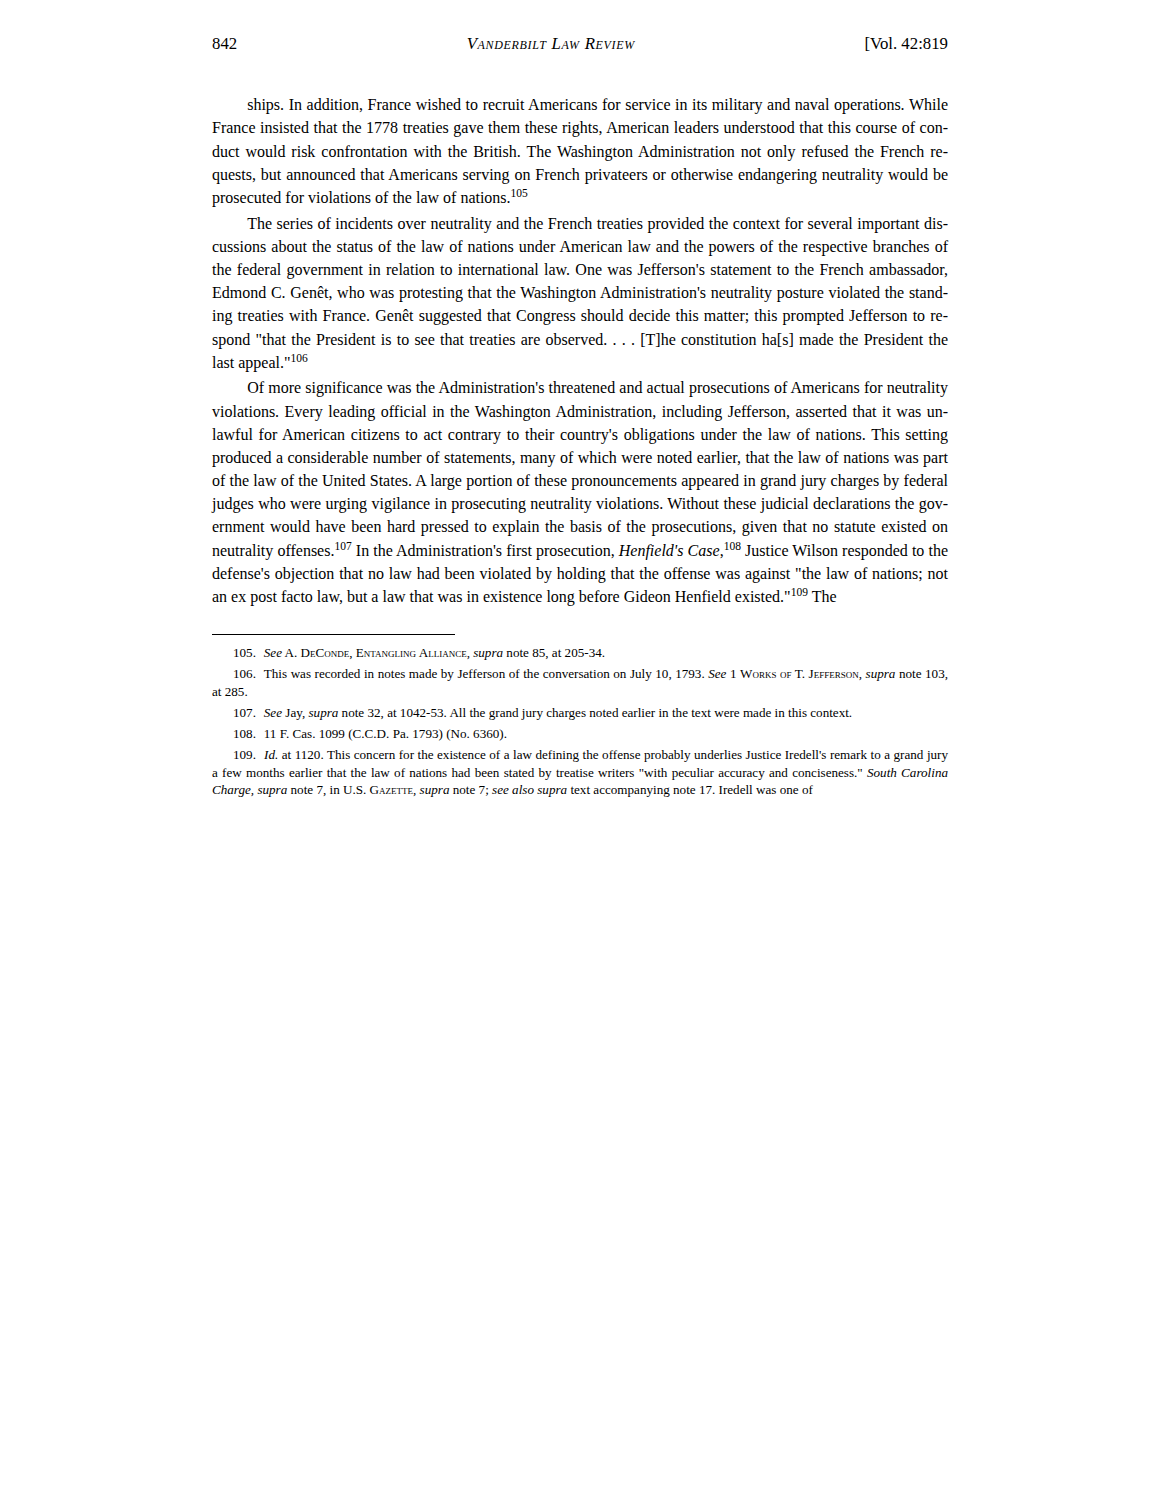842 Vanderbilt Law Review [Vol. 42:819
ships. In addition, France wished to recruit Americans for service in its military and naval operations. While France insisted that the 1778 treaties gave them these rights, American leaders understood that this course of conduct would risk confrontation with the British. The Washington Administration not only refused the French requests, but announced that Americans serving on French privateers or otherwise endangering neutrality would be prosecuted for violations of the law of nations.105
The series of incidents over neutrality and the French treaties provided the context for several important discussions about the status of the law of nations under American law and the powers of the respective branches of the federal government in relation to international law. One was Jefferson's statement to the French ambassador, Edmond C. Genêt, who was protesting that the Washington Administration's neutrality posture violated the standing treaties with France. Genêt suggested that Congress should decide this matter; this prompted Jefferson to respond "that the President is to see that treaties are observed. . . . [T]he constitution ha[s] made the President the last appeal."106
Of more significance was the Administration's threatened and actual prosecutions of Americans for neutrality violations. Every leading official in the Washington Administration, including Jefferson, asserted that it was unlawful for American citizens to act contrary to their country's obligations under the law of nations. This setting produced a considerable number of statements, many of which were noted earlier, that the law of nations was part of the law of the United States. A large portion of these pronouncements appeared in grand jury charges by federal judges who were urging vigilance in prosecuting neutrality violations. Without these judicial declarations the government would have been hard pressed to explain the basis of the prosecutions, given that no statute existed on neutrality offenses.107 In the Administration's first prosecution, Henfield's Case,108 Justice Wilson responded to the defense's objection that no law had been violated by holding that the offense was against "the law of nations; not an ex post facto law, but a law that was in existence long before Gideon Henfield existed."109 The
105. See A. DeConde, Entangling Alliance, supra note 85, at 205-34.
106. This was recorded in notes made by Jefferson of the conversation on July 10, 1793. See 1 Works of T. Jefferson, supra note 103, at 285.
107. See Jay, supra note 32, at 1042-53. All the grand jury charges noted earlier in the text were made in this context.
108. 11 F. Cas. 1099 (C.C.D. Pa. 1793) (No. 6360).
109. Id. at 1120. This concern for the existence of a law defining the offense probably underlies Justice Iredell's remark to a grand jury a few months earlier that the law of nations had been stated by treatise writers "with peculiar accuracy and conciseness." South Carolina Charge, supra note 7, in U.S. Gazette, supra note 7; see also supra text accompanying note 17. Iredell was one of